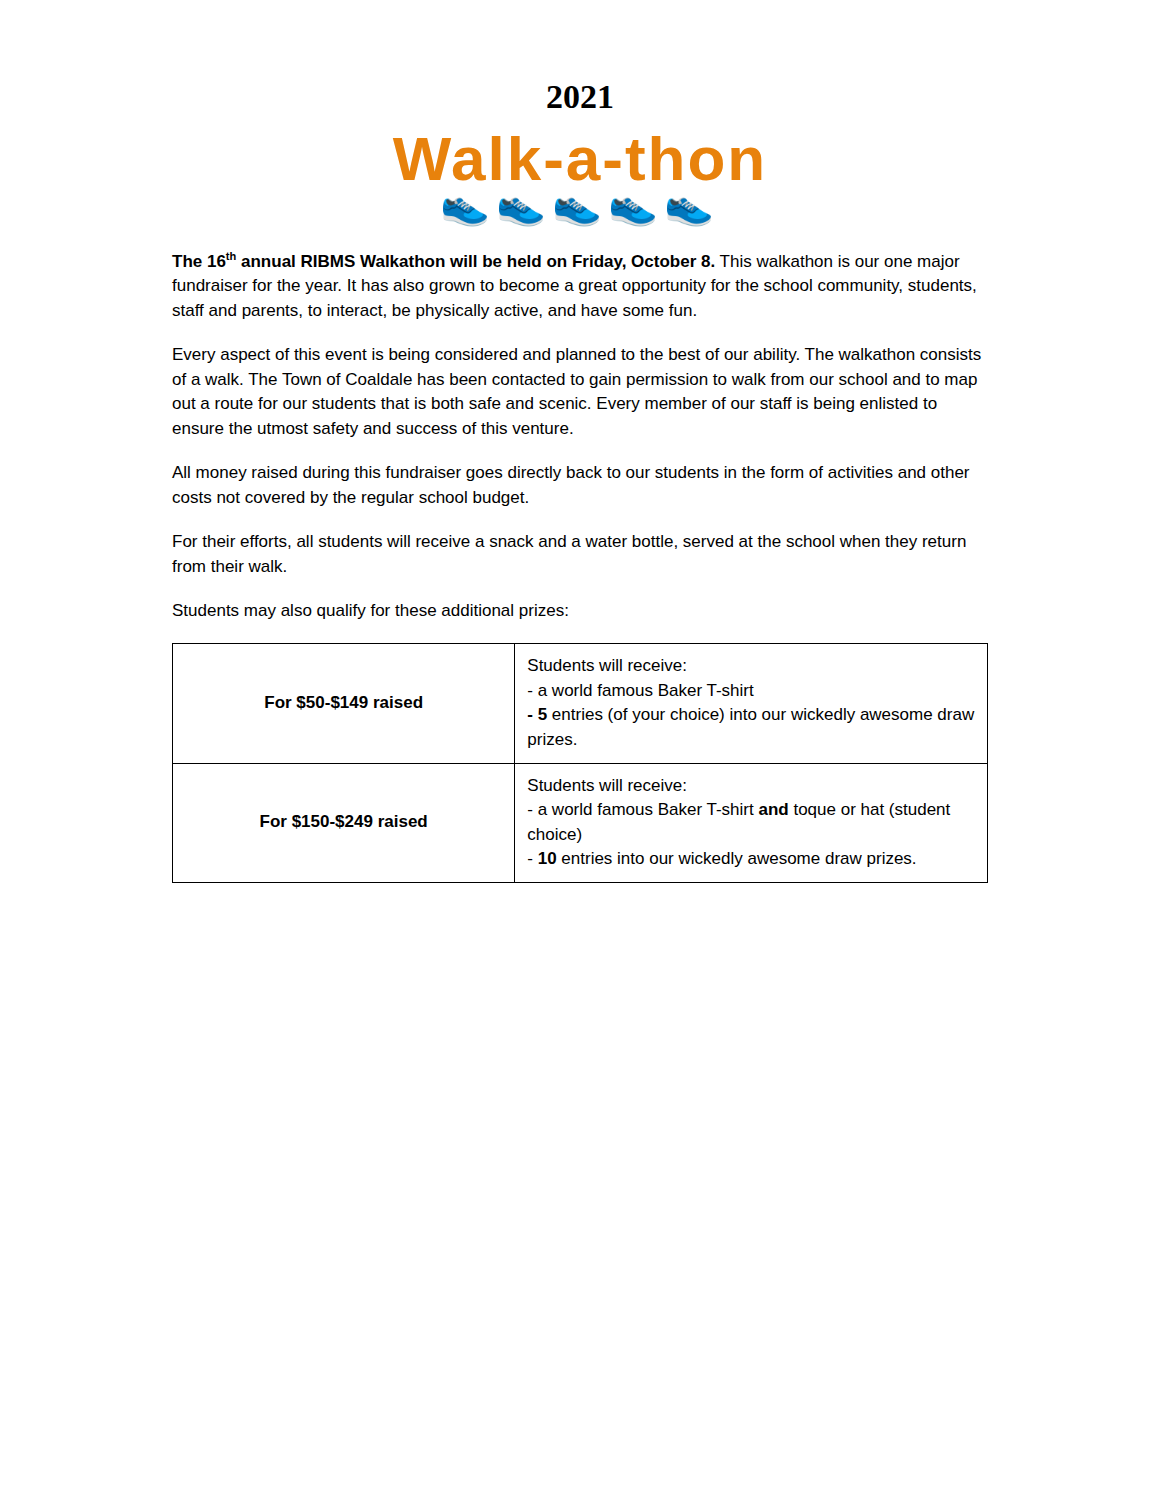2021
Walk-a-thon 👟👟👟👟👟
The 16th annual RIBMS Walkathon will be held on Friday, October 8. This walkathon is our one major fundraiser for the year. It has also grown to become a great opportunity for the school community, students, staff and parents, to interact, be physically active, and have some fun.
Every aspect of this event is being considered and planned to the best of our ability. The walkathon consists of a walk. The Town of Coaldale has been contacted to gain permission to walk from our school and to map out a route for our students that is both safe and scenic. Every member of our staff is being enlisted to ensure the utmost safety and success of this venture.
All money raised during this fundraiser goes directly back to our students in the form of activities and other costs not covered by the regular school budget.
For their efforts, all students will receive a snack and a water bottle, served at the school when they return from their walk.
Students may also qualify for these additional prizes:
| For $50-$149 raised | Students will receive: - a world famous Baker T-shirt - 5 entries (of your choice) into our wickedly awesome draw prizes. |
| For $150-$249 raised | Students will receive: - a world famous Baker T-shirt and toque or hat (student choice) - 10 entries into our wickedly awesome draw prizes. |